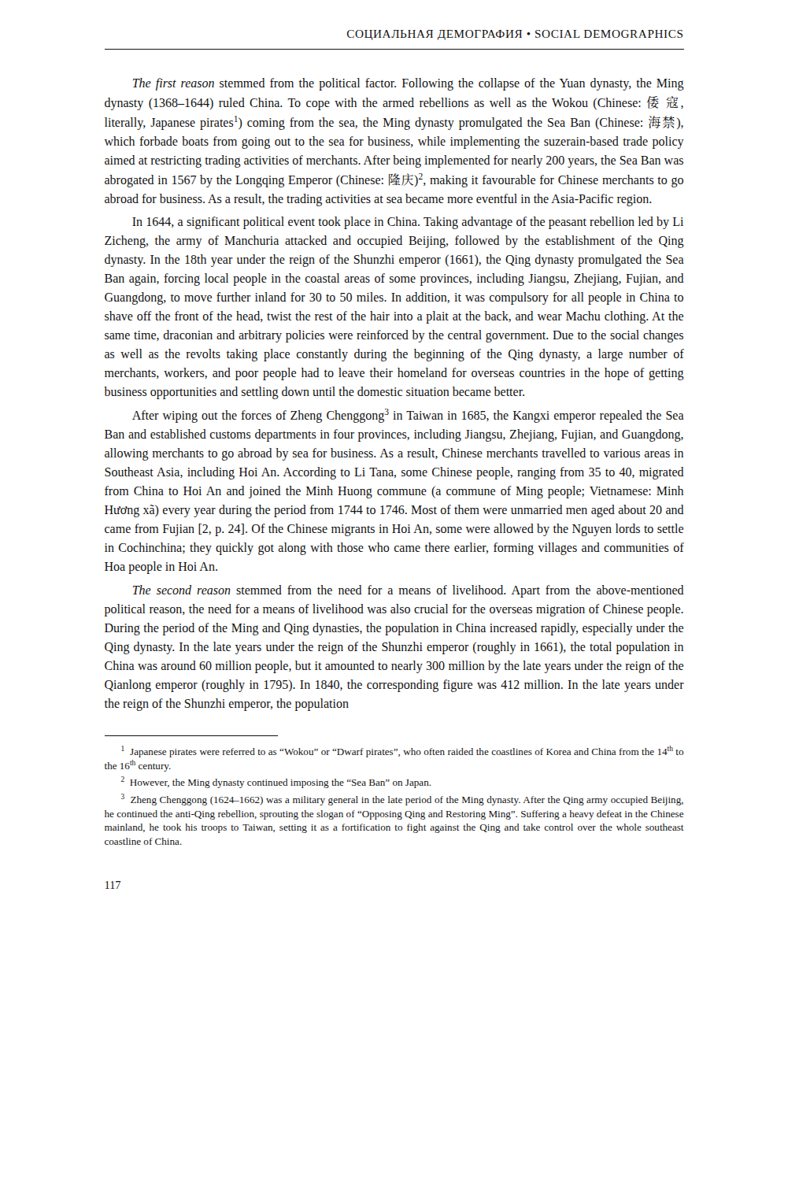СОЦИАЛЬНАЯ ДЕМОГРАФИЯ • SOCIAL DEMOGRAPHICS
The first reason stemmed from the political factor. Following the collapse of the Yuan dynasty, the Ming dynasty (1368–1644) ruled China. To cope with the armed rebellions as well as the Wokou (Chinese: 倭 寇, literally, Japanese pirates1) coming from the sea, the Ming dynasty promulgated the Sea Ban (Chinese: 海禁), which forbade boats from going out to the sea for business, while implementing the suzerain-based trade policy aimed at restricting trading activities of merchants. After being implemented for nearly 200 years, the Sea Ban was abrogated in 1567 by the Longqing Emperor (Chinese: 隆庆)2, making it favourable for Chinese merchants to go abroad for business. As a result, the trading activities at sea became more eventful in the Asia-Pacific region.
In 1644, a significant political event took place in China. Taking advantage of the peasant rebellion led by Li Zicheng, the army of Manchuria attacked and occupied Beijing, followed by the establishment of the Qing dynasty. In the 18th year under the reign of the Shunzhi emperor (1661), the Qing dynasty promulgated the Sea Ban again, forcing local people in the coastal areas of some provinces, including Jiangsu, Zhejiang, Fujian, and Guangdong, to move further inland for 30 to 50 miles. In addition, it was compulsory for all people in China to shave off the front of the head, twist the rest of the hair into a plait at the back, and wear Machu clothing. At the same time, draconian and arbitrary policies were reinforced by the central government. Due to the social changes as well as the revolts taking place constantly during the beginning of the Qing dynasty, a large number of merchants, workers, and poor people had to leave their homeland for overseas countries in the hope of getting business opportunities and settling down until the domestic situation became better.
After wiping out the forces of Zheng Chenggong3 in Taiwan in 1685, the Kangxi emperor repealed the Sea Ban and established customs departments in four provinces, including Jiangsu, Zhejiang, Fujian, and Guangdong, allowing merchants to go abroad by sea for business. As a result, Chinese merchants travelled to various areas in Southeast Asia, including Hoi An. According to Li Tana, some Chinese people, ranging from 35 to 40, migrated from China to Hoi An and joined the Minh Huong commune (a commune of Ming people; Vietnamese: Minh Hương xã) every year during the period from 1744 to 1746. Most of them were unmarried men aged about 20 and came from Fujian [2, p. 24]. Of the Chinese migrants in Hoi An, some were allowed by the Nguyen lords to settle in Cochinchina; they quickly got along with those who came there earlier, forming villages and communities of Hoa people in Hoi An.
The second reason stemmed from the need for a means of livelihood. Apart from the above-mentioned political reason, the need for a means of livelihood was also crucial for the overseas migration of Chinese people. During the period of the Ming and Qing dynasties, the population in China increased rapidly, especially under the Qing dynasty. In the late years under the reign of the Shunzhi emperor (roughly in 1661), the total population in China was around 60 million people, but it amounted to nearly 300 million by the late years under the reign of the Qianlong emperor (roughly in 1795). In 1840, the corresponding figure was 412 million. In the late years under the reign of the Shunzhi emperor, the population
1 Japanese pirates were referred to as “Wokou” or “Dwarf pirates”, who often raided the coastlines of Korea and China from the 14th to the 16th century.
2 However, the Ming dynasty continued imposing the “Sea Ban” on Japan.
3 Zheng Chenggong (1624–1662) was a military general in the late period of the Ming dynasty. After the Qing army occupied Beijing, he continued the anti-Qing rebellion, sprouting the slogan of “Opposing Qing and Restoring Ming”. Suffering a heavy defeat in the Chinese mainland, he took his troops to Taiwan, setting it as a fortification to fight against the Qing and take control over the whole southeast coastline of China.
117